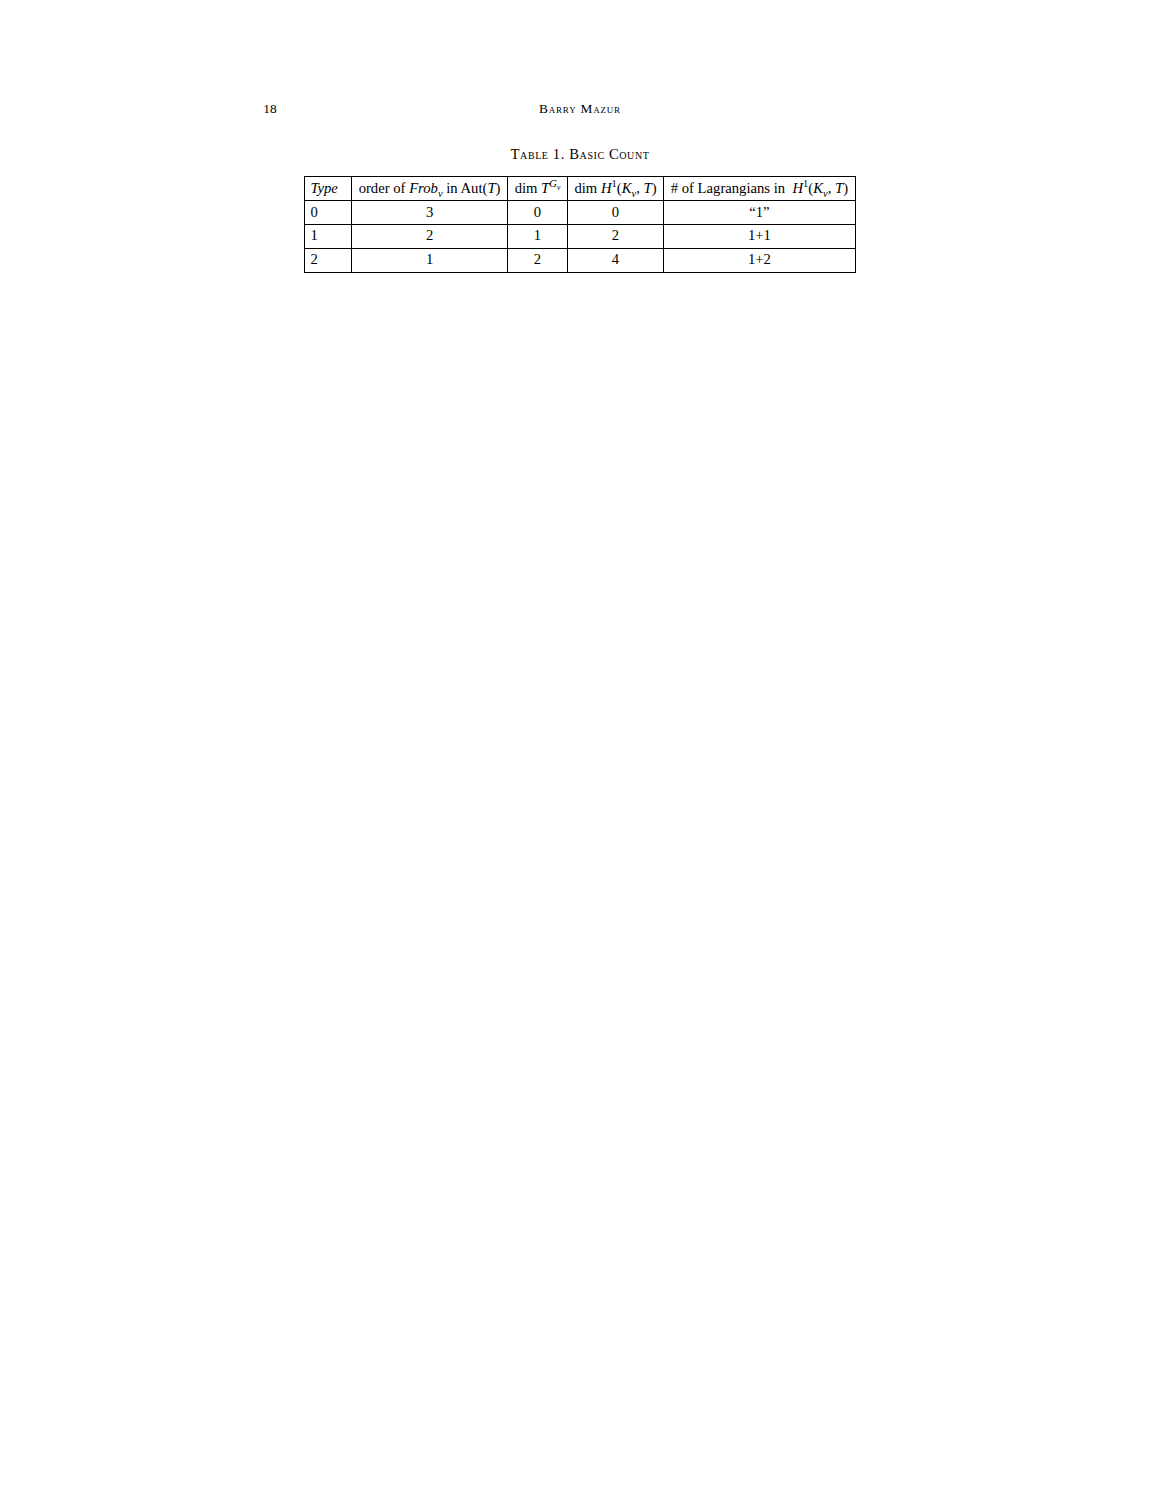18 Barry Mazur
Table 1. Basic Count
| Type | order of Frob v in Aut ( T ) | dim T G v | dim H 1 ( K v , T ) | # of Lagrangians in H 1 ( K v , T ) |
| --- | --- | --- | --- | --- |
| 0 | 3 | 0 | 0 | “1” |
| 1 | 2 | 1 | 2 | 1+1 |
| 2 | 1 | 2 | 4 | 1+2 |